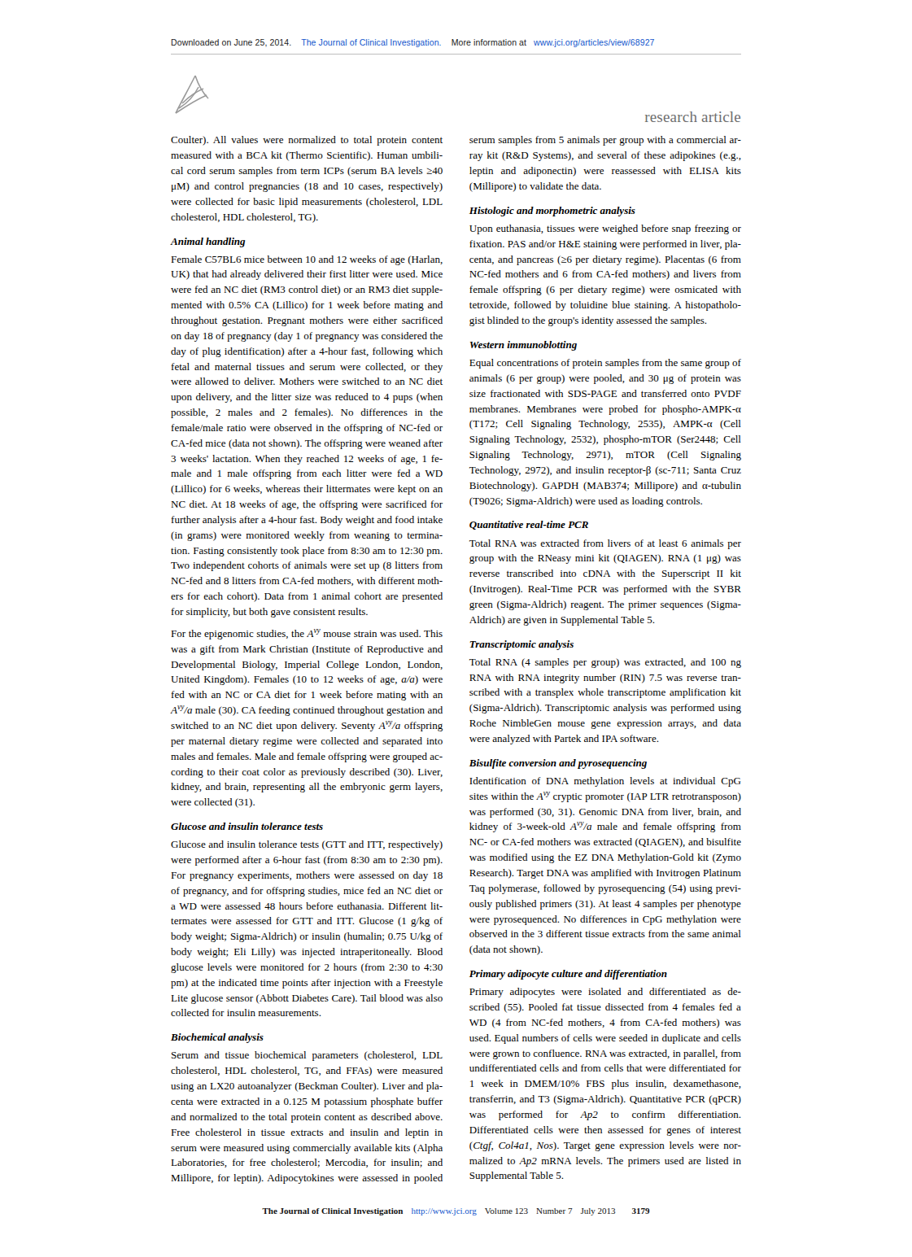Downloaded on June 25, 2014. The Journal of Clinical Investigation. More information at www.jci.org/articles/view/68927
research article
Coulter). All values were normalized to total protein content measured with a BCA kit (Thermo Scientific). Human umbilical cord serum samples from term ICPs (serum BA levels ≥40 μM) and control pregnancies (18 and 10 cases, respectively) were collected for basic lipid measurements (cholesterol, LDL cholesterol, HDL cholesterol, TG).
Animal handling
Female C57BL6 mice between 10 and 12 weeks of age (Harlan, UK) that had already delivered their first litter were used. Mice were fed an NC diet (RM3 control diet) or an RM3 diet supplemented with 0.5% CA (Lillico) for 1 week before mating and throughout gestation. Pregnant mothers were either sacrificed on day 18 of pregnancy (day 1 of pregnancy was considered the day of plug identification) after a 4-hour fast, following which fetal and maternal tissues and serum were collected, or they were allowed to deliver. Mothers were switched to an NC diet upon delivery, and the litter size was reduced to 4 pups (when possible, 2 males and 2 females). No differences in the female/male ratio were observed in the offspring of NC-fed or CA-fed mice (data not shown). The offspring were weaned after 3 weeks' lactation. When they reached 12 weeks of age, 1 female and 1 male offspring from each litter were fed a WD (Lillico) for 6 weeks, whereas their littermates were kept on an NC diet. At 18 weeks of age, the offspring were sacrificed for further analysis after a 4-hour fast. Body weight and food intake (in grams) were monitored weekly from weaning to termination. Fasting consistently took place from 8:30 am to 12:30 pm. Two independent cohorts of animals were set up (8 litters from NC-fed and 8 litters from CA-fed mothers, with different mothers for each cohort). Data from 1 animal cohort are presented for simplicity, but both gave consistent results.
For the epigenomic studies, the Avy mouse strain was used. This was a gift from Mark Christian (Institute of Reproductive and Developmental Biology, Imperial College London, London, United Kingdom). Females (10 to 12 weeks of age, a/a) were fed with an NC or CA diet for 1 week before mating with an Avy/a male (30). CA feeding continued throughout gestation and switched to an NC diet upon delivery. Seventy Avy/a offspring per maternal dietary regime were collected and separated into males and females. Male and female offspring were grouped according to their coat color as previously described (30). Liver, kidney, and brain, representing all the embryonic germ layers, were collected (31).
Glucose and insulin tolerance tests
Glucose and insulin tolerance tests (GTT and ITT, respectively) were performed after a 6-hour fast (from 8:30 am to 2:30 pm). For pregnancy experiments, mothers were assessed on day 18 of pregnancy, and for offspring studies, mice fed an NC diet or a WD were assessed 48 hours before euthanasia. Different littermates were assessed for GTT and ITT. Glucose (1 g/kg of body weight; Sigma-Aldrich) or insulin (humalin; 0.75 U/kg of body weight; Eli Lilly) was injected intraperitoneally. Blood glucose levels were monitored for 2 hours (from 2:30 to 4:30 pm) at the indicated time points after injection with a Freestyle Lite glucose sensor (Abbott Diabetes Care). Tail blood was also collected for insulin measurements.
Biochemical analysis
Serum and tissue biochemical parameters (cholesterol, LDL cholesterol, HDL cholesterol, TG, and FFAs) were measured using an LX20 autoanalyzer (Beckman Coulter). Liver and placenta were extracted in a 0.125 M potassium phosphate buffer and normalized to the total protein content as described above. Free cholesterol in tissue extracts and insulin and leptin in serum were measured using commercially available kits (Alpha Laboratories, for free cholesterol; Mercodia, for insulin; and Millipore, for leptin). Adipocytokines were assessed in pooled serum samples from 5 animals per group with a commercial array kit (R&D Systems), and several of these adipokines (e.g., leptin and adiponectin) were reassessed with ELISA kits (Millipore) to validate the data.
Histologic and morphometric analysis
Upon euthanasia, tissues were weighed before snap freezing or fixation. PAS and/or H&E staining were performed in liver, placenta, and pancreas (≥6 per dietary regime). Placentas (6 from NC-fed mothers and 6 from CA-fed mothers) and livers from female offspring (6 per dietary regime) were osmicated with tetroxide, followed by toluidine blue staining. A histopathologist blinded to the group's identity assessed the samples.
Western immunoblotting
Equal concentrations of protein samples from the same group of animals (6 per group) were pooled, and 30 μg of protein was size fractionated with SDS-PAGE and transferred onto PVDF membranes. Membranes were probed for phospho-AMPK-α (T172; Cell Signaling Technology, 2535), AMPK-α (Cell Signaling Technology, 2532), phospho-mTOR (Ser2448; Cell Signaling Technology, 2971), mTOR (Cell Signaling Technology, 2972), and insulin receptor-β (sc-711; Santa Cruz Biotechnology). GAPDH (MAB374; Millipore) and α-tubulin (T9026; Sigma-Aldrich) were used as loading controls.
Quantitative real-time PCR
Total RNA was extracted from livers of at least 6 animals per group with the RNeasy mini kit (QIAGEN). RNA (1 μg) was reverse transcribed into cDNA with the Superscript II kit (Invitrogen). Real-Time PCR was performed with the SYBR green (Sigma-Aldrich) reagent. The primer sequences (Sigma-Aldrich) are given in Supplemental Table 5.
Transcriptomic analysis
Total RNA (4 samples per group) was extracted, and 100 ng RNA with RNA integrity number (RIN) 7.5 was reverse transcribed with a transplex whole transcriptome amplification kit (Sigma-Aldrich). Transcriptomic analysis was performed using Roche NimbleGen mouse gene expression arrays, and data were analyzed with Partek and IPA software.
Bisulfite conversion and pyrosequencing
Identification of DNA methylation levels at individual CpG sites within the Avy cryptic promoter (IAP LTR retrotransposon) was performed (30, 31). Genomic DNA from liver, brain, and kidney of 3-week-old Avy/a male and female offspring from NC- or CA-fed mothers was extracted (QIAGEN), and bisulfite was modified using the EZ DNA Methylation-Gold kit (Zymo Research). Target DNA was amplified with Invitrogen Platinum Taq polymerase, followed by pyrosequencing (54) using previously published primers (31). At least 4 samples per phenotype were pyrosequenced. No differences in CpG methylation were observed in the 3 different tissue extracts from the same animal (data not shown).
Primary adipocyte culture and differentiation
Primary adipocytes were isolated and differentiated as described (55). Pooled fat tissue dissected from 4 females fed a WD (4 from NC-fed mothers, 4 from CA-fed mothers) was used. Equal numbers of cells were seeded in duplicate and cells were grown to confluence. RNA was extracted, in parallel, from undifferentiated cells and from cells that were differentiated for 1 week in DMEM/10% FBS plus insulin, dexamethasone, transferrin, and T3 (Sigma-Aldrich). Quantitative PCR (qPCR) was performed for Ap2 to confirm differentiation. Differentiated cells were then assessed for genes of interest (Ctgf, Col4a1, Nos). Target gene expression levels were normalized to Ap2 mRNA levels. The primers used are listed in Supplemental Table 5.
The Journal of Clinical Investigation http://www.jci.org Volume 123 Number 7 July 2013 3179